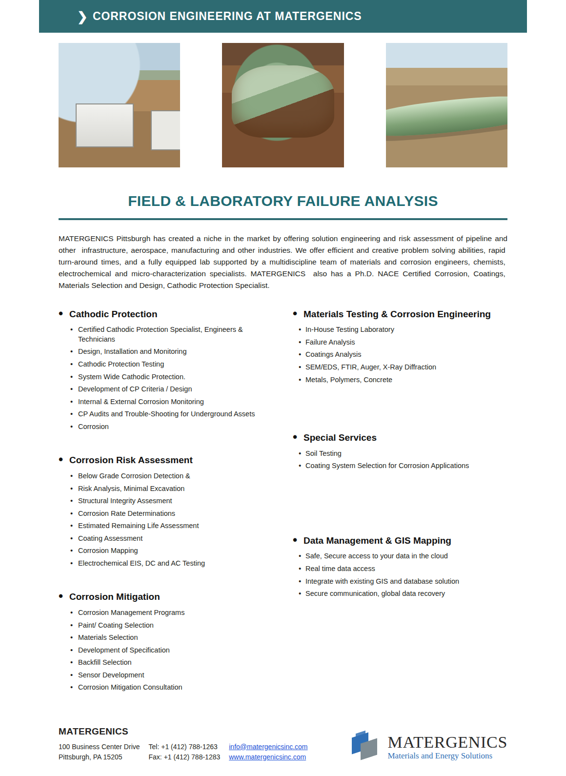❯
Corrosion Engineering at Matergenics
FIELD & LABORATORY FAILURE ANALYSIS
MATERGENICS Pittsburgh has created a niche in the market by offering solution engineering and risk assessment of pipeline and other infrastructure, aerospace, manufacturing and other industries. We offer efficient and creative problem solving abilities, rapid turn-around times, and a fully equipped lab supported by a multidiscipline team of materials and corrosion engineers, chemists, electrochemical and micro-characterization specialists. MATERGENICS also has a Ph.D. NACE Certified Corrosion, Coatings, Materials Selection and Design, Cathodic Protection Specialist.
Cathodic Protection
Certified Cathodic Protection Specialist, Engineers & Technicians
Design, Installation and Monitoring
Cathodic Protection Testing
System Wide Cathodic Protection.
Development of CP Criteria / Design
Internal & External Corrosion Monitoring
CP Audits and Trouble-Shooting for Underground Assets
Corrosion
Corrosion Risk Assessment
Below Grade Corrosion Detection &
Risk Analysis, Minimal Excavation
Structural Integrity Assesment
Corrosion Rate Determinations
Estimated Remaining Life Assessment
Coating Assessment
Corrosion Mapping
Electrochemical EIS, DC and AC Testing
Corrosion Mitigation
Corrosion Management Programs
Paint/ Coating Selection
Materials Selection
Development of Specification
Backfill Selection
Sensor Development
Corrosion Mitigation Consultation
Materials Testing & Corrosion Engineering
In-House Testing Laboratory
Failure Analysis
Coatings Analysis
SEM/EDS, FTIR, Auger, X-Ray Diffraction
Metals, Polymers, Concrete
Special Services
Soil Testing
Coating System Selection for Corrosion Applications
Data Management & GIS Mapping
Safe, Secure access to your data in the cloud
Real time data access
Integrate with existing GIS and database solution
Secure communication, global data recovery
MATERGENICS
| 100 Business Center Drive | Tel: +1 (412) 788-1263 | info@matergenicsinc.com |
| Pittsburgh, PA 15205 | Fax: +1 (412) 788-1283 | www.matergenicsinc.com |
MATERGENICS
Materials and Energy Solutions